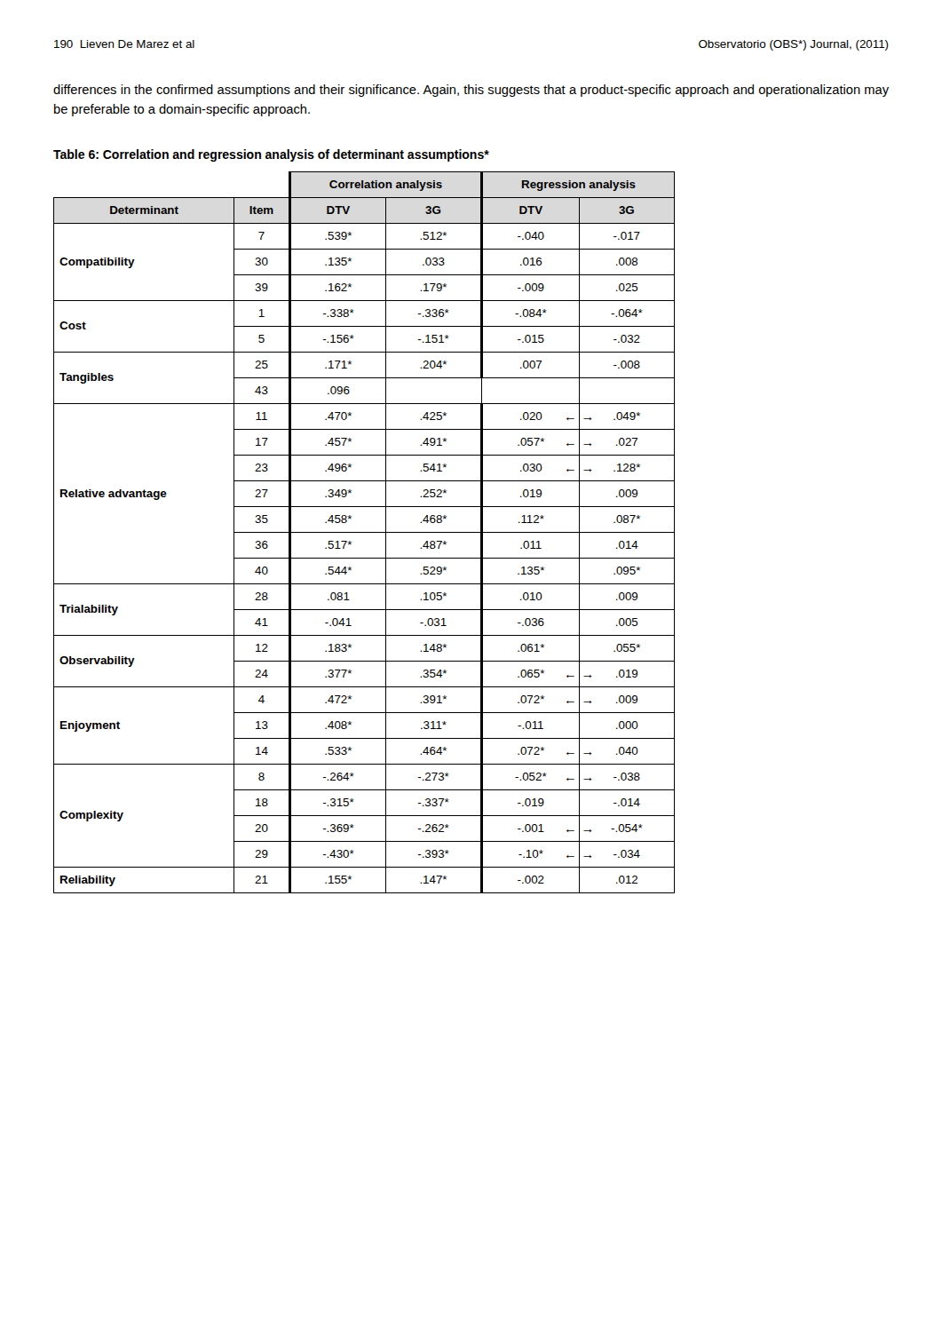190 Lieven De Marez et al Observatorio (OBS*) Journal, (2011)
differences in the confirmed assumptions and their significance. Again, this suggests that a product-specific approach and operationalization may be preferable to a domain-specific approach.
Table 6: Correlation and regression analysis of determinant assumptions*
| | | Correlation analysis | Regression analysis |
| --- | --- | --- | --- |
| Determinant | Item | DTV | 3G | DTV | 3G |
| Compatibility | 7 | .539* | .512* | -.040 | -.017 |
| 30 | .135* | .033 | .016 | .008 |
| 39 | .162* | .179* | -.009 | .025 |
| Cost | 1 | -.338* | -.336* | -.084* | -.064* |
| 5 | -.156* | -.151* | -.015 | -.032 |
| Tangibles | 25 | .171* | .204* | .007 | -.008 |
| 43 | .096 | | | |
| Relative advantage | 11 | .470* | .425* | .020 | .049* |
| 17 | .457* | .491* | .057* | .027 |
| 23 | .496* | .541* | .030 | .128* |
| 27 | .349* | .252* | .019 | .009 |
| 35 | .458* | .468* | .112* | .087* |
| 36 | .517* | .487* | .011 | .014 |
| 40 | .544* | .529* | .135* | .095* |
| Trialability | 28 | .081 | .105* | .010 | .009 |
| 41 | -.041 | -.031 | -.036 | .005 |
| Observability | 12 | .183* | .148* | .061* | .055* |
| 24 | .377* | .354* | .065* | .019 |
| Enjoyment | 4 | .472* | .391* | .072* | .009 |
| 13 | .408* | .311* | -.011 | .000 |
| 14 | .533* | .464* | .072* | .040 |
| Complexity | 8 | -.264* | -.273* | -.052* | -.038 |
| 18 | -.315* | -.337* | -.019 | -.014 |
| 20 | -.369* | -.262* | -.001 | -.054* |
| 29 | -.430* | -.393* | -.10* | -.034 |
| Reliability | 21 | .155* | .147* | -.002 | .012 |